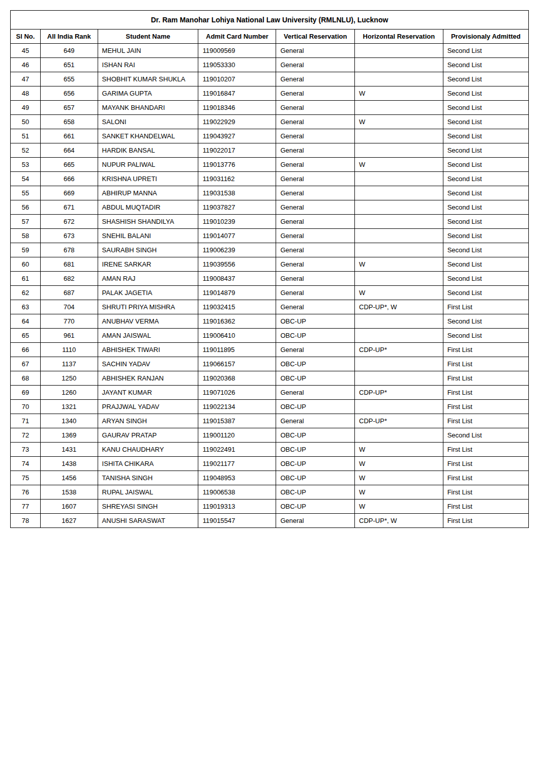Dr. Ram Manohar Lohiya National Law University (RMLNLU), Lucknow
| Sl No. | All India Rank | Student Name | Admit Card Number | Vertical Reservation | Horizontal Reservation | Provisionaly Admitted |
| --- | --- | --- | --- | --- | --- | --- |
| 45 | 649 | MEHUL JAIN | 119009569 | General | | Second List |
| 46 | 651 | ISHAN RAI | 119053330 | General | | Second List |
| 47 | 655 | SHOBHIT KUMAR SHUKLA | 119010207 | General | | Second List |
| 48 | 656 | GARIMA GUPTA | 119016847 | General | W | Second List |
| 49 | 657 | MAYANK BHANDARI | 119018346 | General | | Second List |
| 50 | 658 | SALONI | 119022929 | General | W | Second List |
| 51 | 661 | SANKET KHANDELWAL | 119043927 | General | | Second List |
| 52 | 664 | HARDIK BANSAL | 119022017 | General | | Second List |
| 53 | 665 | NUPUR PALIWAL | 119013776 | General | W | Second List |
| 54 | 666 | KRISHNA UPRETI | 119031162 | General | | Second List |
| 55 | 669 | ABHIRUP MANNA | 119031538 | General | | Second List |
| 56 | 671 | ABDUL MUQTADIR | 119037827 | General | | Second List |
| 57 | 672 | SHASHISH SHANDILYA | 119010239 | General | | Second List |
| 58 | 673 | SNEHIL BALANI | 119014077 | General | | Second List |
| 59 | 678 | SAURABH SINGH | 119006239 | General | | Second List |
| 60 | 681 | IRENE SARKAR | 119039556 | General | W | Second List |
| 61 | 682 | AMAN RAJ | 119008437 | General | | Second List |
| 62 | 687 | PALAK JAGETIA | 119014879 | General | W | Second List |
| 63 | 704 | SHRUTI PRIYA MISHRA | 119032415 | General | CDP-UP*, W | First List |
| 64 | 770 | ANUBHAV VERMA | 119016362 | OBC-UP | | Second List |
| 65 | 961 | AMAN JAISWAL | 119006410 | OBC-UP | | Second List |
| 66 | 1110 | ABHISHEK TIWARI | 119011895 | General | CDP-UP* | First List |
| 67 | 1137 | SACHIN YADAV | 119066157 | OBC-UP | | First List |
| 68 | 1250 | ABHISHEK RANJAN | 119020368 | OBC-UP | | First List |
| 69 | 1260 | JAYANT KUMAR | 119071026 | General | CDP-UP* | First List |
| 70 | 1321 | PRAJJWAL YADAV | 119022134 | OBC-UP | | First List |
| 71 | 1340 | ARYAN SINGH | 119015387 | General | CDP-UP* | First List |
| 72 | 1369 | GAURAV PRATAP | 119001120 | OBC-UP | | Second List |
| 73 | 1431 | KANU CHAUDHARY | 119022491 | OBC-UP | W | First List |
| 74 | 1438 | ISHITA CHIKARA | 119021177 | OBC-UP | W | First List |
| 75 | 1456 | TANISHA SINGH | 119048953 | OBC-UP | W | First List |
| 76 | 1538 | RUPAL JAISWAL | 119006538 | OBC-UP | W | First List |
| 77 | 1607 | SHREYASI SINGH | 119019313 | OBC-UP | W | First List |
| 78 | 1627 | ANUSHI SARASWAT | 119015547 | General | CDP-UP*, W | First List |